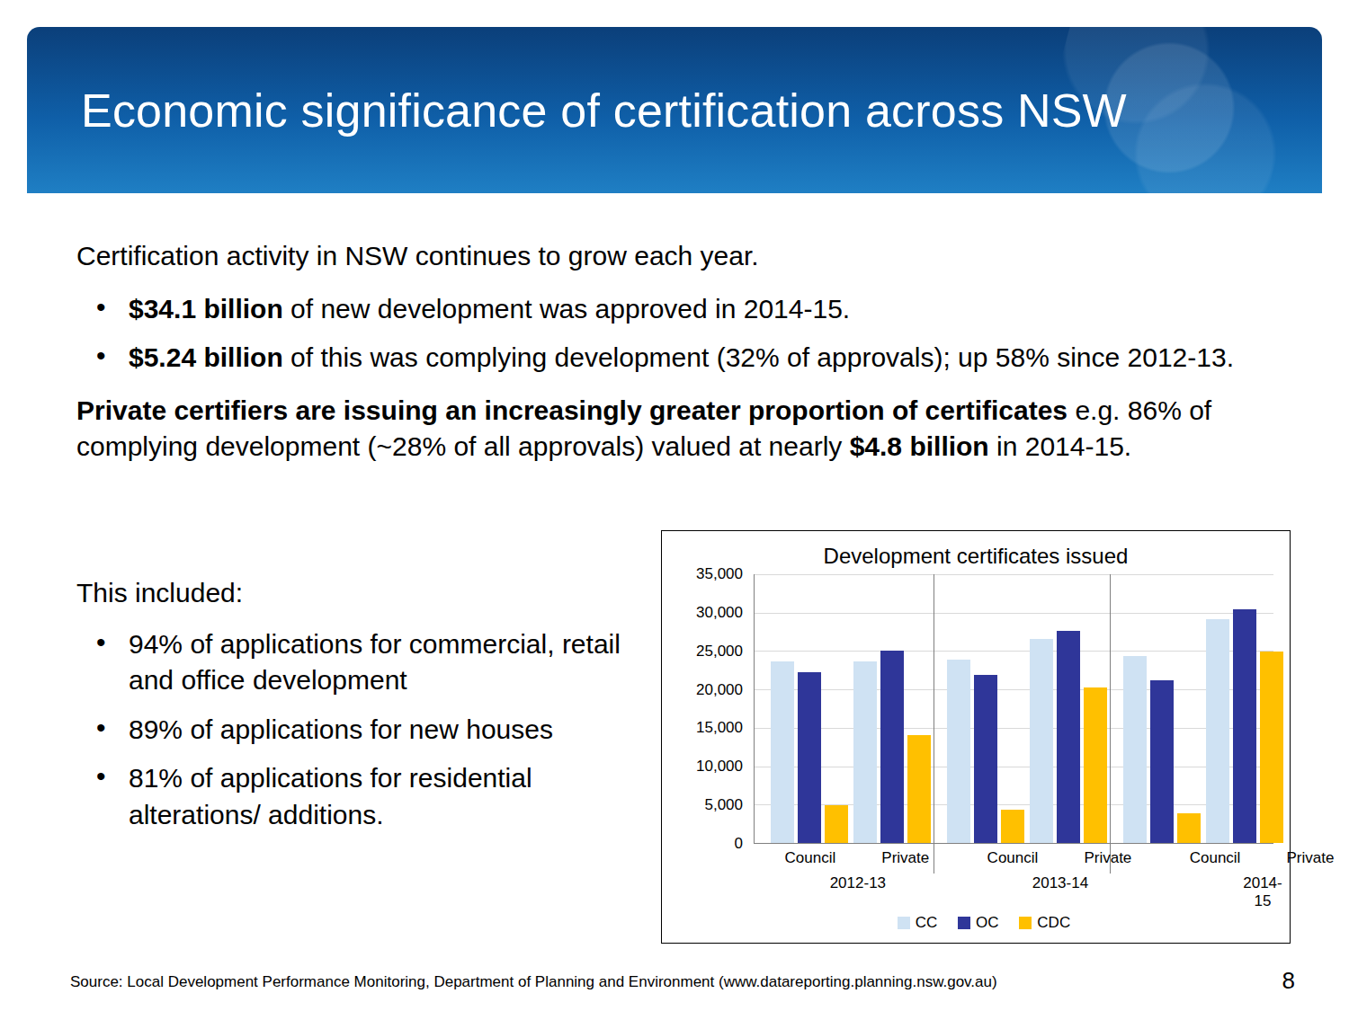Economic significance of certification across NSW
Certification activity in NSW continues to grow each year.
$34.1 billion of new development was approved in 2014-15.
$5.24 billion of this was complying development (32% of approvals); up 58% since 2012-13.
Private certifiers are issuing an increasingly greater proportion of certificates e.g. 86% of complying development (~28% of all approvals) valued at nearly $4.8 billion in 2014-15.
This included:
94% of applications for commercial, retail and office development
89% of applications for new houses
81% of applications for residential alterations/ additions.
Development certificates issued
35,000
30,000
25,000
20,000
15,000
10,000
5,000
0
Council
Private
2012-13
Council
Private
2013-14
Council
Private
2014-15
CC OC CDC
Source: Local Development Performance Monitoring, Department of Planning and Environment (www.datareporting.planning.nsw.gov.au)
8